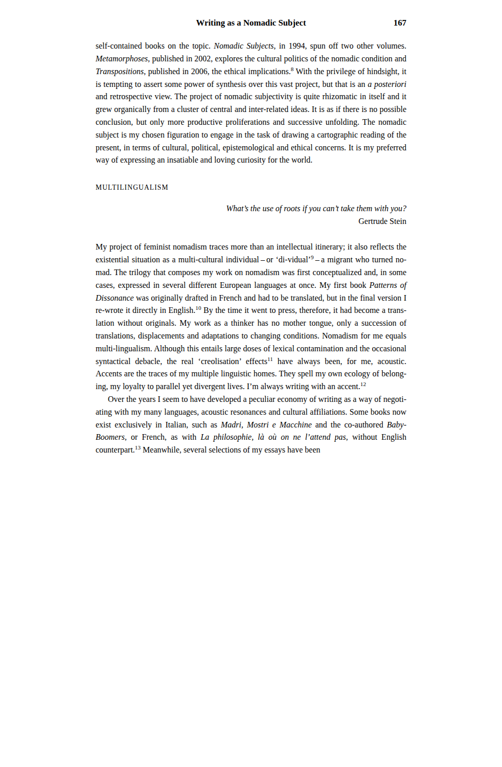Writing as a Nomadic Subject 167
self-contained books on the topic. Nomadic Subjects, in 1994, spun off two other volumes. Metamorphoses, published in 2002, explores the cultural politics of the nomadic condition and Transpositions, published in 2006, the ethical implications.8 With the privilege of hindsight, it is tempting to assert some power of synthesis over this vast project, but that is an a posteriori and retrospective view. The project of nomadic subjectivity is quite rhizomatic in itself and it grew organically from a cluster of central and inter-related ideas. It is as if there is no possible conclusion, but only more productive proliferations and successive unfolding. The nomadic subject is my chosen figuration to engage in the task of drawing a cartographic reading of the present, in terms of cultural, political, epistemological and ethical concerns. It is my preferred way of expressing an insatiable and loving curiosity for the world.
Multilingualism
What’s the use of roots if you can’t take them with you? Gertrude Stein
My project of feminist nomadism traces more than an intellectual itinerary; it also reflects the existential situation as a multi-cultural individual – or ‘di-vidual’9 – a migrant who turned nomad. The trilogy that composes my work on nomadism was first conceptualized and, in some cases, expressed in several different European languages at once. My first book Patterns of Dissonance was originally drafted in French and had to be translated, but in the final version I re-wrote it directly in English.10 By the time it went to press, therefore, it had become a translation without originals. My work as a thinker has no mother tongue, only a succession of translations, displacements and adaptations to changing conditions. Nomadism for me equals multi-lingualism. Although this entails large doses of lexical contamination and the occasional syntactical debacle, the real ‘creolisation’ effects11 have always been, for me, acoustic. Accents are the traces of my multiple linguistic homes. They spell my own ecology of belonging, my loyalty to parallel yet divergent lives. I’m always writing with an accent.12
Over the years I seem to have developed a peculiar economy of writing as a way of negotiating with my many languages, acoustic resonances and cultural affiliations. Some books now exist exclusively in Italian, such as Madri, Mostri e Macchine and the co-authored Baby-Boomers, or French, as with La philosophie, là où on ne l’attend pas, without English counterpart.13 Meanwhile, several selections of my essays have been